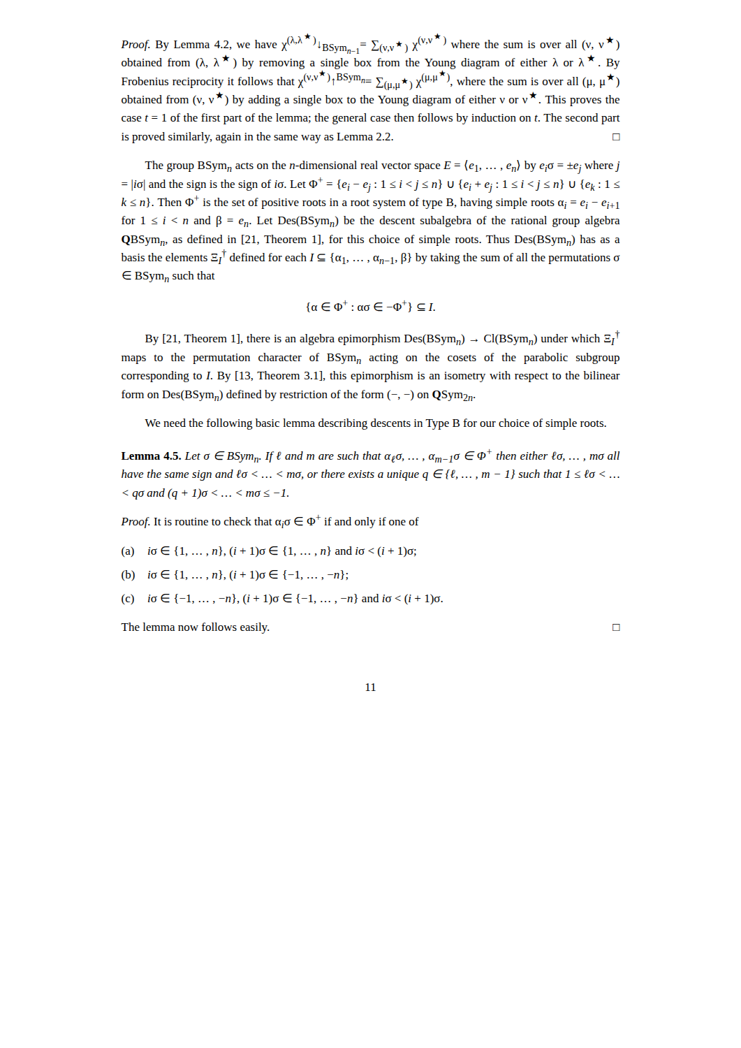Proof. By Lemma 4.2, we have χ(λ,λ★)↓BSymn−1= ∑(ν,ν★) χ(ν,ν★) where the sum is over all (ν, ν★) obtained from (λ, λ★) by removing a single box from the Young diagram of either λ or λ★. By Frobenius reciprocity it follows that χ(ν,ν★)↑BSymn= ∑(μ,μ★) χ(μ,μ★), where the sum is over all (μ, μ★) obtained from (ν, ν★) by adding a single box to the Young diagram of either ν or ν★. This proves the case t = 1 of the first part of the lemma; the general case then follows by induction on t. The second part is proved similarly, again in the same way as Lemma 2.2. □
The group BSymn acts on the n-dimensional real vector space E = ⟨e1, … , en⟩ by eiσ = ±ej where j = |iσ| and the sign is the sign of iσ. Let Φ+ = {ei − ej : 1 ≤ i < j ≤ n} ∪ {ei + ej : 1 ≤ i < j ≤ n} ∪ {ek : 1 ≤ k ≤ n}. Then Φ+ is the set of positive roots in a root system of type B, having simple roots αi = ei − ei+1 for 1 ≤ i < n and β = en. Let Des(BSymn) be the descent subalgebra of the rational group algebra QBSymn, as defined in [21, Theorem 1], for this choice of simple roots. Thus Des(BSymn) has as a basis the elements ΞI† defined for each I ⊆ {α1, … , αn−1, β} by taking the sum of all the permutations σ ∈ BSymn such that
{α ∈ Φ+ : ασ ∈ −Φ+} ⊆ I.
By [21, Theorem 1], there is an algebra epimorphism Des(BSymn) → Cl(BSymn) under which ΞI† maps to the permutation character of BSymn acting on the cosets of the parabolic subgroup corresponding to I. By [13, Theorem 3.1], this epimorphism is an isometry with respect to the bilinear form on Des(BSymn) defined by restriction of the form (−, −) on QSym2n.
We need the following basic lemma describing descents in Type B for our choice of simple roots.
Lemma 4.5. Let σ ∈ BSymn. If ℓ and m are such that αℓσ, … , αm−1σ ∈ Φ+ then either ℓσ, … , mσ all have the same sign and ℓσ < … < mσ, or there exists a unique q ∈ {ℓ, … , m − 1} such that 1 ≤ ℓσ < … < qσ and (q + 1)σ < … < mσ ≤ −1.
Proof. It is routine to check that αiσ ∈ Φ+ if and only if one of
(a) iσ ∈ {1, … , n}, (i + 1)σ ∈ {1, … , n} and iσ < (i + 1)σ;
(b) iσ ∈ {1, … , n}, (i + 1)σ ∈ {−1, … , −n};
(c) iσ ∈ {−1, … , −n}, (i + 1)σ ∈ {−1, … , −n} and iσ < (i + 1)σ.
The lemma now follows easily. □
11